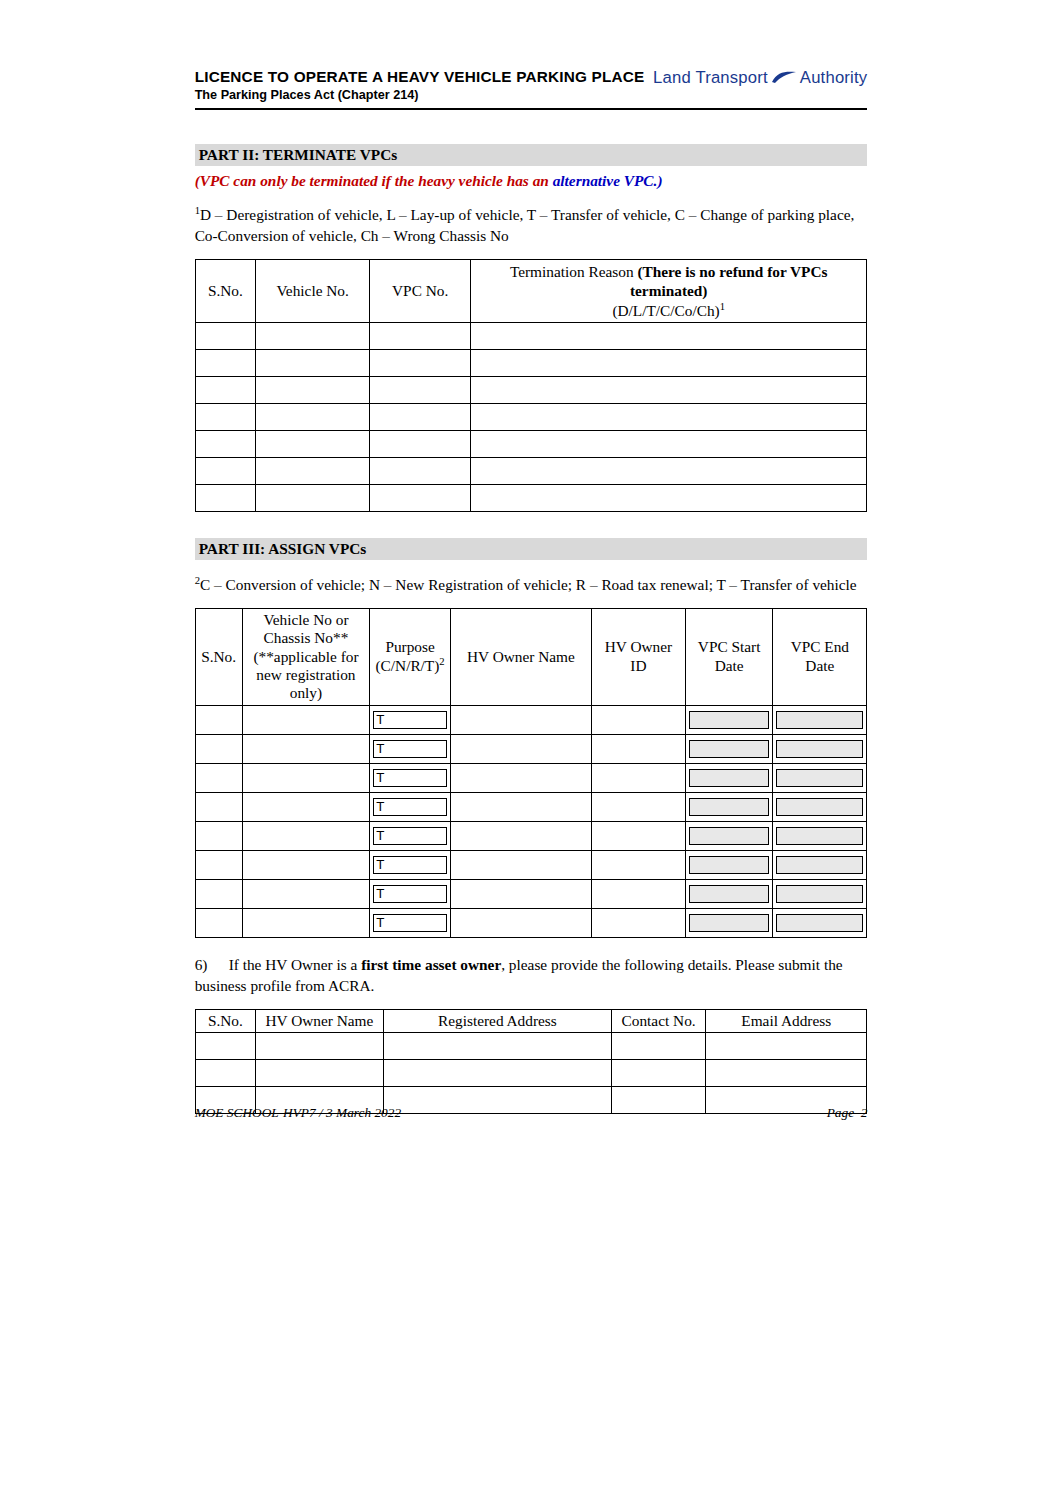LICENCE TO OPERATE A HEAVY VEHICLE PARKING PLACE
The Parking Places Act (Chapter 214)
Land Transport Authority
PART II: TERMINATE VPCs
(VPC can only be terminated if the heavy vehicle has an alternative VPC.)
1D – Deregistration of vehicle, L – Lay-up of vehicle, T – Transfer of vehicle, C – Change of parking place,
Co-Conversion of vehicle, Ch – Wrong Chassis No
| S.No. | Vehicle No. | VPC No. | Termination Reason (There is no refund for VPCs terminated) (D/L/T/C/Co/Ch) 1 |
| --- | --- | --- | --- |
PART III: ASSIGN VPCs
2C – Conversion of vehicle; N – New Registration of vehicle; R – Road tax renewal; T – Transfer of vehicle
| S.No. | Vehicle No or Chassis No** (**applicable for new registration only) | Purpose (C/N/R/T) 2 | HV Owner Name | HV Owner ID | VPC Start Date | VPC End Date |
| --- | --- | --- | --- | --- | --- | --- |
| | | T | | | | |
| | | T | | | | |
| | | T | | | | |
| | | T | | | | |
| | | T | | | | |
| | | T | | | | |
| | | T | | | | |
| | | T | | | | |
6) If the HV Owner is a first time asset owner, please provide the following details. Please submit the business profile from ACRA.
| S.No. | HV Owner Name | Registered Address | Contact No. | Email Address |
| --- | --- | --- | --- | --- |
MOE SCHOOL-HVP7 / 3 March 2022
Page 2